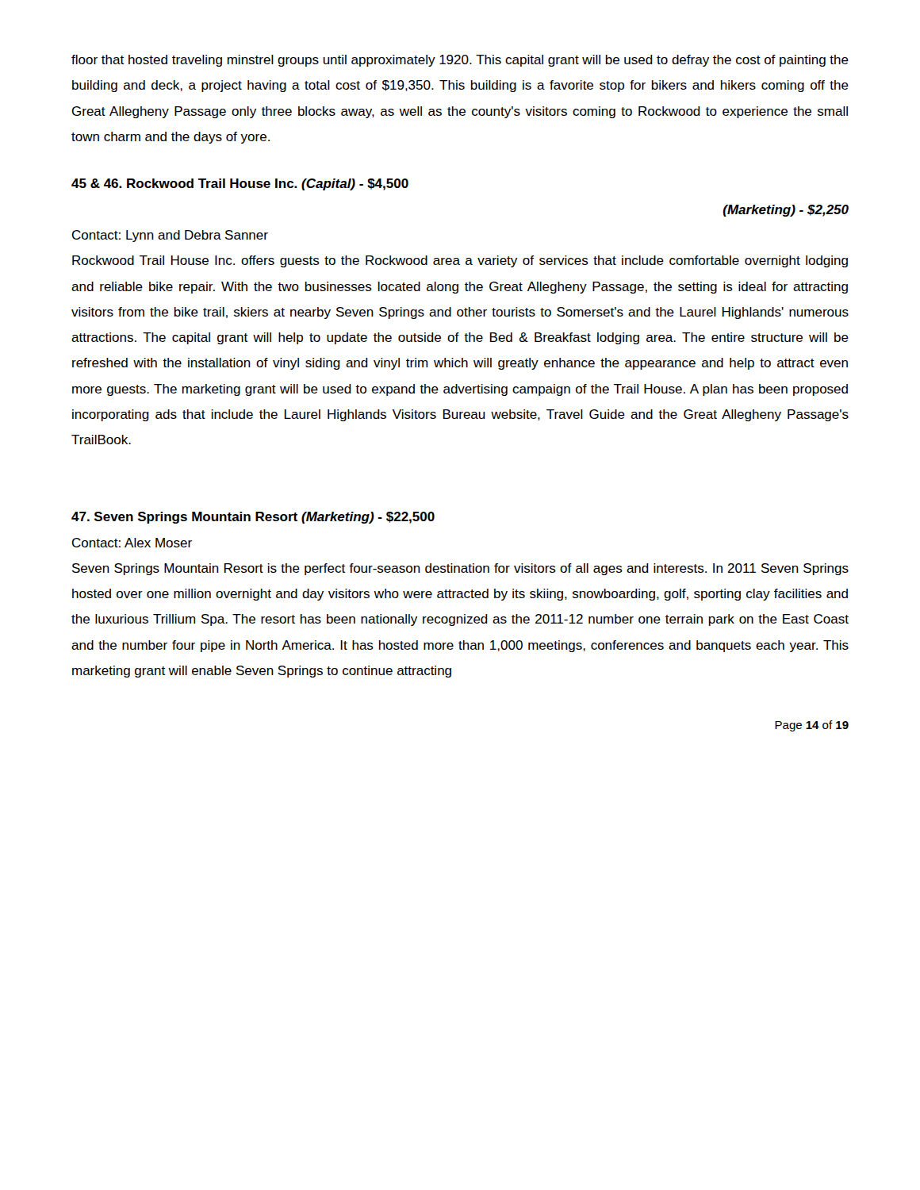floor that hosted traveling minstrel groups until approximately 1920. This capital grant will be used to defray the cost of painting the building and deck, a project having a total cost of $19,350. This building is a favorite stop for bikers and hikers coming off the Great Allegheny Passage only three blocks away, as well as the county's visitors coming to Rockwood to experience the small town charm and the days of yore.
45 & 46. Rockwood Trail House Inc. (Capital) - $4,500
(Marketing) - $2,250
Contact: Lynn and Debra Sanner
Rockwood Trail House Inc. offers guests to the Rockwood area a variety of services that include comfortable overnight lodging and reliable bike repair. With the two businesses located along the Great Allegheny Passage, the setting is ideal for attracting visitors from the bike trail, skiers at nearby Seven Springs and other tourists to Somerset's and the Laurel Highlands' numerous attractions. The capital grant will help to update the outside of the Bed & Breakfast lodging area. The entire structure will be refreshed with the installation of vinyl siding and vinyl trim which will greatly enhance the appearance and help to attract even more guests. The marketing grant will be used to expand the advertising campaign of the Trail House. A plan has been proposed incorporating ads that include the Laurel Highlands Visitors Bureau website, Travel Guide and the Great Allegheny Passage's TrailBook.
47. Seven Springs Mountain Resort (Marketing) - $22,500
Contact: Alex Moser
Seven Springs Mountain Resort is the perfect four-season destination for visitors of all ages and interests. In 2011 Seven Springs hosted over one million overnight and day visitors who were attracted by its skiing, snowboarding, golf, sporting clay facilities and the luxurious Trillium Spa. The resort has been nationally recognized as the 2011-12 number one terrain park on the East Coast and the number four pipe in North America. It has hosted more than 1,000 meetings, conferences and banquets each year. This marketing grant will enable Seven Springs to continue attracting
Page 14 of 19